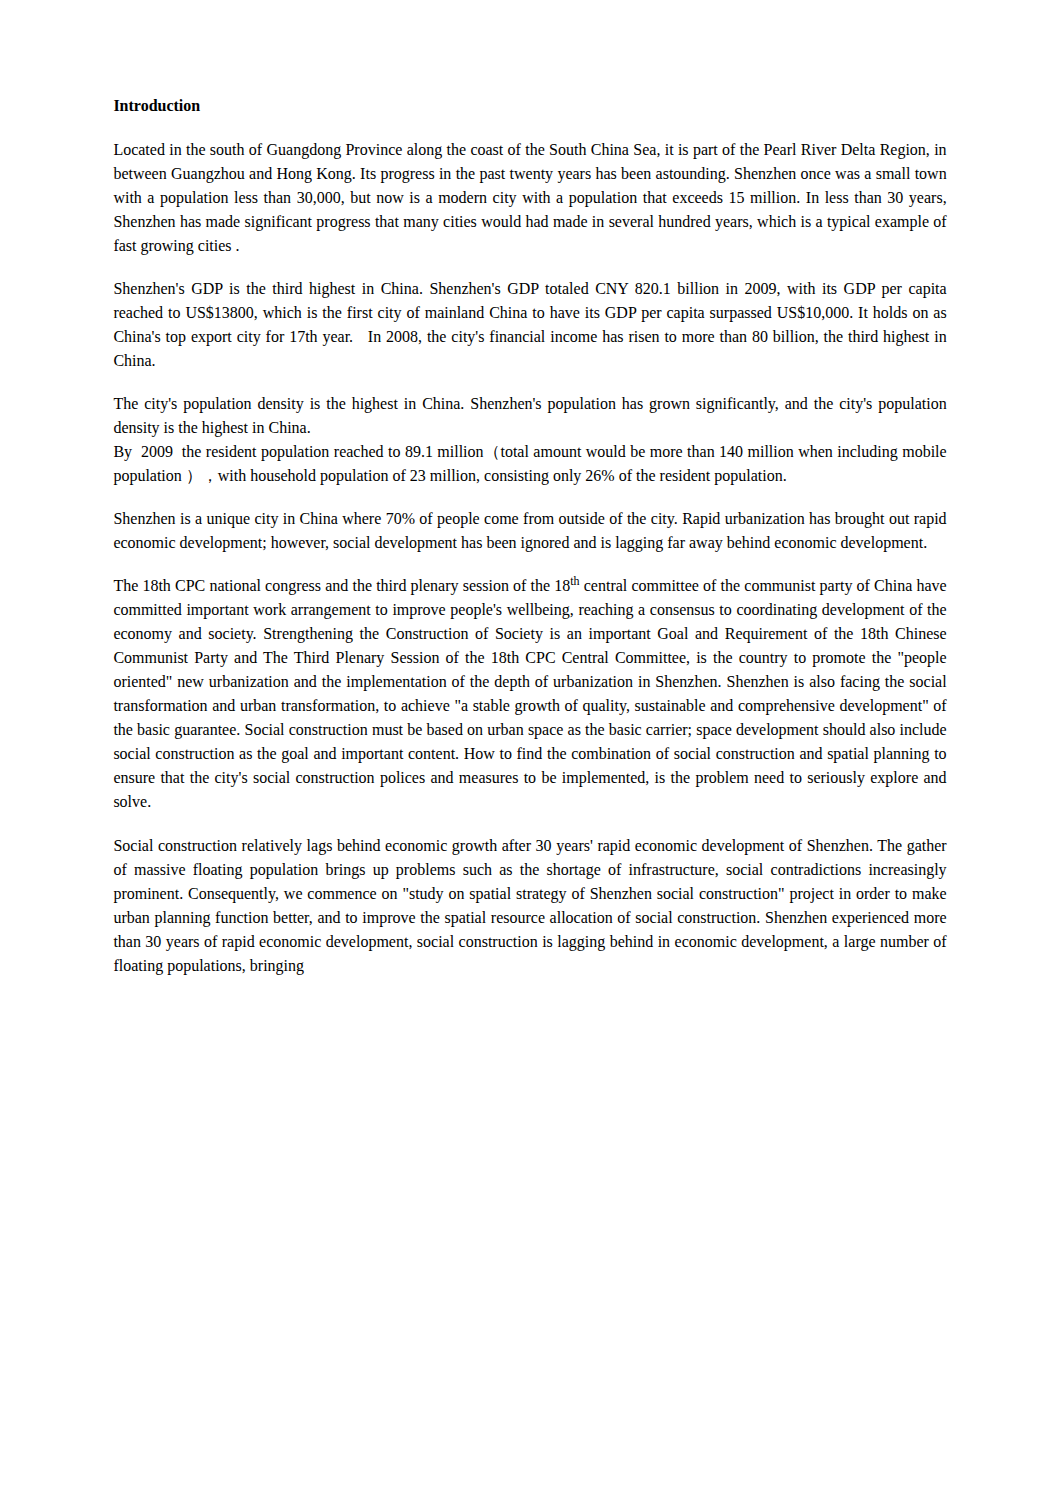Introduction
Located in the south of Guangdong Province along the coast of the South China Sea, it is part of the Pearl River Delta Region, in between Guangzhou and Hong Kong. Its progress in the past twenty years has been astounding. Shenzhen once was a small town with a population less than 30,000, but now is a modern city with a population that exceeds 15 million. In less than 30 years, Shenzhen has made significant progress that many cities would had made in several hundred years, which is a typical example of fast growing cities .
Shenzhen's GDP is the third highest in China. Shenzhen's GDP totaled CNY 820.1 billion in 2009, with its GDP per capita reached to US$13800, which is the first city of mainland China to have its GDP per capita surpassed US$10,000. It holds on as China's top export city for 17th year. In 2008, the city's financial income has risen to more than 80 billion, the third highest in China.
The city's population density is the highest in China. Shenzhen's population has grown significantly, and the city's population density is the highest in China.
By 2009 the resident population reached to 89.1 million（total amount would be more than 140 million when including mobile population ），with household population of 23 million, consisting only 26% of the resident population.
Shenzhen is a unique city in China where 70% of people come from outside of the city. Rapid urbanization has brought out rapid economic development; however, social development has been ignored and is lagging far away behind economic development.
The 18th CPC national congress and the third plenary session of the 18th central committee of the communist party of China have committed important work arrangement to improve people's wellbeing, reaching a consensus to coordinating development of the economy and society. Strengthening the Construction of Society is an important Goal and Requirement of the 18th Chinese Communist Party and The Third Plenary Session of the 18th CPC Central Committee, is the country to promote the "people oriented" new urbanization and the implementation of the depth of urbanization in Shenzhen. Shenzhen is also facing the social transformation and urban transformation, to achieve "a stable growth of quality, sustainable and comprehensive development" of the basic guarantee. Social construction must be based on urban space as the basic carrier; space development should also include social construction as the goal and important content. How to find the combination of social construction and spatial planning to ensure that the city's social construction polices and measures to be implemented, is the problem need to seriously explore and solve.
Social construction relatively lags behind economic growth after 30 years' rapid economic development of Shenzhen. The gather of massive floating population brings up problems such as the shortage of infrastructure, social contradictions increasingly prominent. Consequently, we commence on "study on spatial strategy of Shenzhen social construction" project in order to make urban planning function better, and to improve the spatial resource allocation of social construction. Shenzhen experienced more than 30 years of rapid economic development, social construction is lagging behind in economic development, a large number of floating populations, bringing